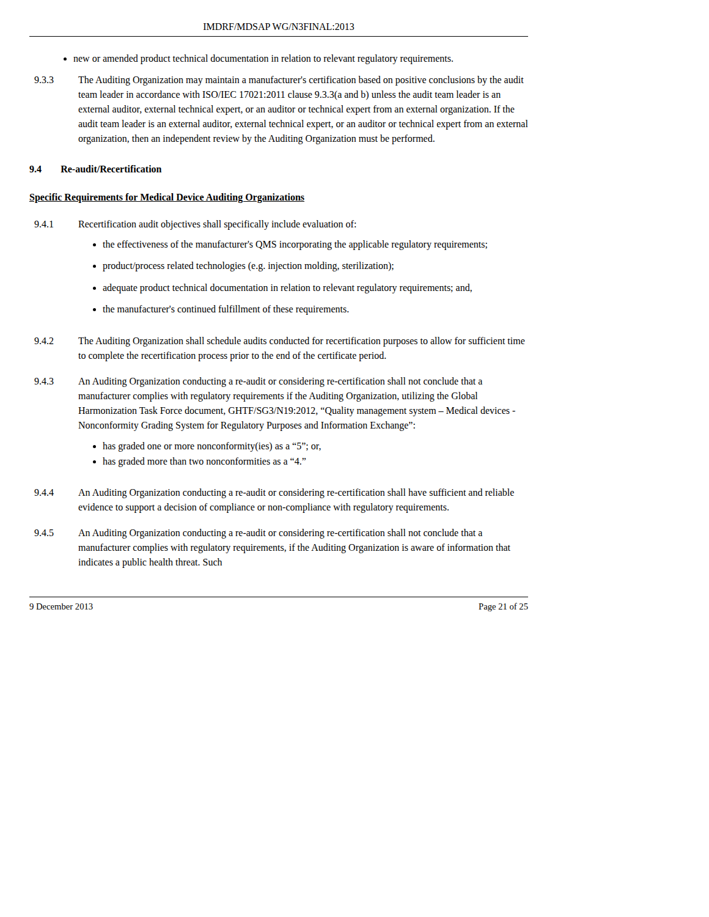IMDRF/MDSAP WG/N3FINAL:2013
new or amended product technical documentation in relation to relevant regulatory requirements.
9.3.3
The Auditing Organization may maintain a manufacturer's certification based on positive conclusions by the audit team leader in accordance with ISO/IEC 17021:2011 clause 9.3.3(a and b) unless the audit team leader is an external auditor, external technical expert, or an auditor or technical expert from an external organization. If the audit team leader is an external auditor, external technical expert, or an auditor or technical expert from an external organization, then an independent review by the Auditing Organization must be performed.
9.4 Re-audit/Recertification
Specific Requirements for Medical Device Auditing Organizations
9.4.1
Recertification audit objectives shall specifically include evaluation of:
the effectiveness of the manufacturer's QMS incorporating the applicable regulatory requirements;
product/process related technologies (e.g. injection molding, sterilization);
adequate product technical documentation in relation to relevant regulatory requirements; and,
the manufacturer's continued fulfillment of these requirements.
9.4.2
The Auditing Organization shall schedule audits conducted for recertification purposes to allow for sufficient time to complete the recertification process prior to the end of the certificate period.
9.4.3
An Auditing Organization conducting a re-audit or considering re-certification shall not conclude that a manufacturer complies with regulatory requirements if the Auditing Organization, utilizing the Global Harmonization Task Force document, GHTF/SG3/N19:2012, “Quality management system – Medical devices - Nonconformity Grading System for Regulatory Purposes and Information Exchange”:
has graded one or more nonconformity(ies) as a “5”; or,
has graded more than two nonconformities as a “4.”
9.4.4
An Auditing Organization conducting a re-audit or considering re-certification shall have sufficient and reliable evidence to support a decision of compliance or non-compliance with regulatory requirements.
9.4.5
An Auditing Organization conducting a re-audit or considering re-certification shall not conclude that a manufacturer complies with regulatory requirements, if the Auditing Organization is aware of information that indicates a public health threat. Such
9 December 2013 Page 21 of 25